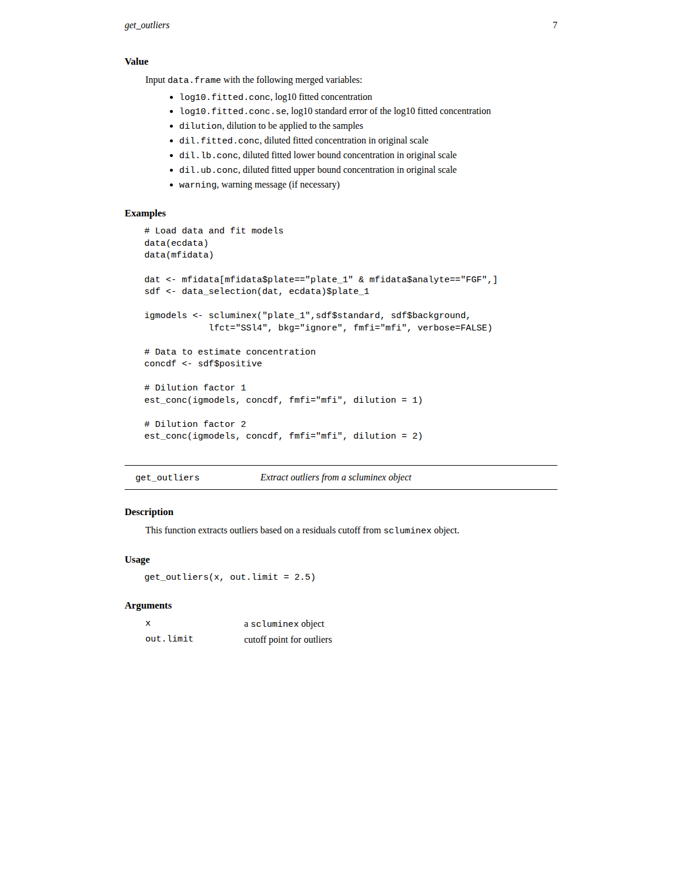get_outliers 7
Value
Input data.frame with the following merged variables:
log10.fitted.conc, log10 fitted concentration
log10.fitted.conc.se, log10 standard error of the log10 fitted concentration
dilution, dilution to be applied to the samples
dil.fitted.conc, diluted fitted concentration in original scale
dil.lb.conc, diluted fitted lower bound concentration in original scale
dil.ub.conc, diluted fitted upper bound concentration in original scale
warning, warning message (if necessary)
Examples
# Load data and fit models
data(ecdata)
data(mfidata)

dat <- mfidata[mfidata$plate=="plate_1" & mfidata$analyte=="FGF",]
sdf <- data_selection(dat, ecdata)$plate_1

igmodels <- scluminex("plate_1",sdf$standard, sdf$background,
            lfct="SSl4", bkg="ignore", fmfi="mfi", verbose=FALSE)

# Data to estimate concentration
concdf <- sdf$positive

# Dilution factor 1
est_conc(igmodels, concdf, fmfi="mfi", dilution = 1)

# Dilution factor 2
est_conc(igmodels, concdf, fmfi="mfi", dilution = 2)
get_outliers Extract outliers from a scluminex object
Description
This function extracts outliers based on a residuals cutoff from scluminex object.
Usage
get_outliers(x, out.limit = 2.5)
Arguments
x
a scluminex object
out.limit
cutoff point for outliers